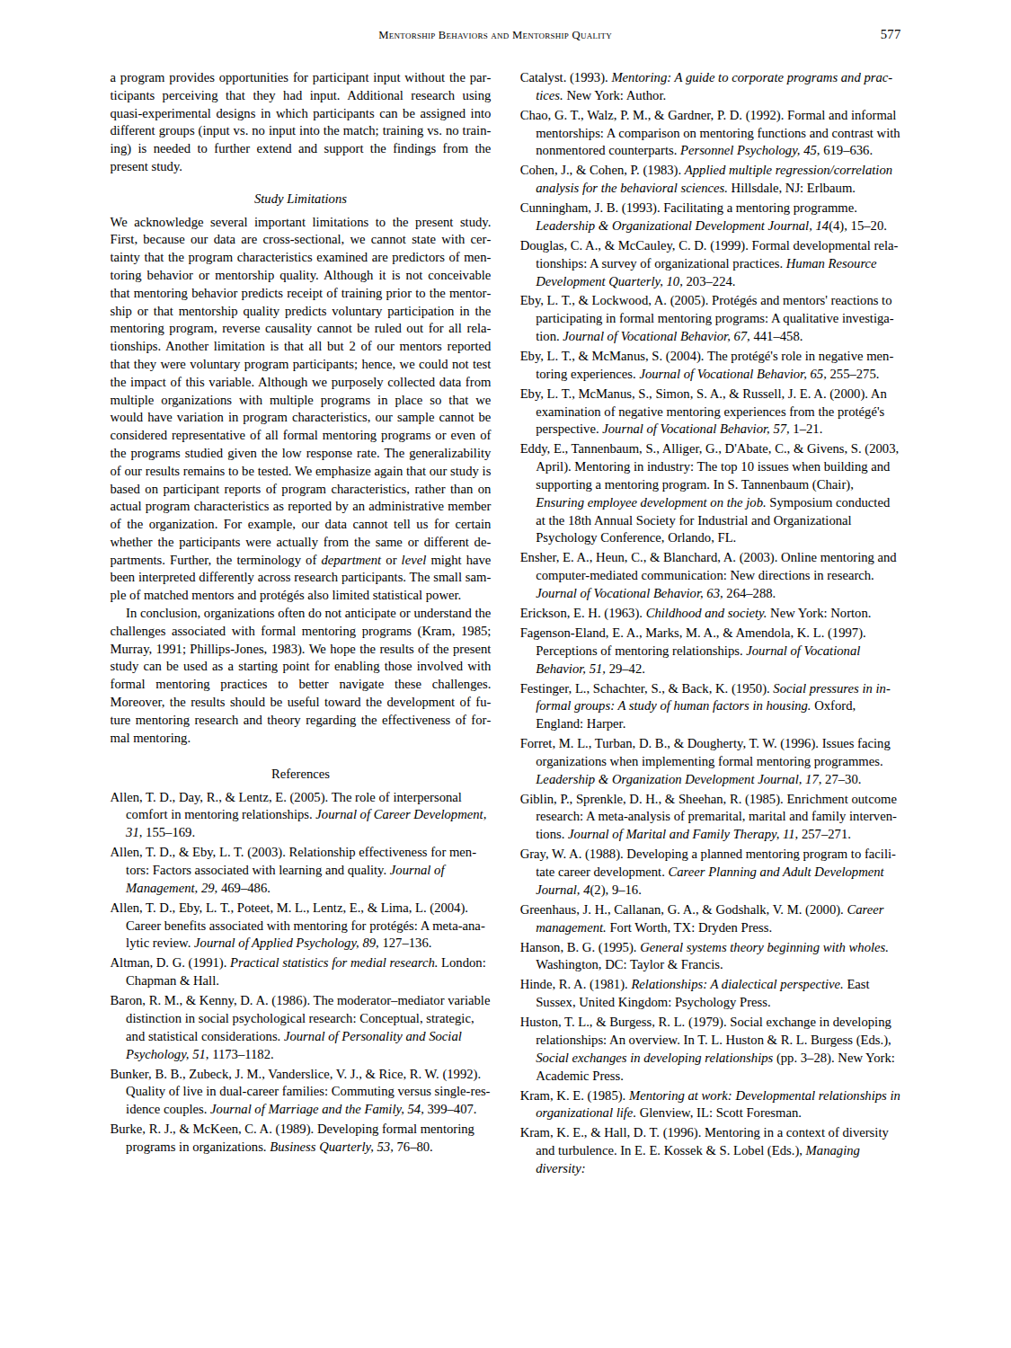Mentorship Behaviors and Mentorship Quality 577
a program provides opportunities for participant input without the participants perceiving that they had input. Additional research using quasi-experimental designs in which participants can be assigned into different groups (input vs. no input into the match; training vs. no training) is needed to further extend and support the findings from the present study.
Study Limitations
We acknowledge several important limitations to the present study. First, because our data are cross-sectional, we cannot state with certainty that the program characteristics examined are predictors of mentoring behavior or mentorship quality. Although it is not conceivable that mentoring behavior predicts receipt of training prior to the mentorship or that mentorship quality predicts voluntary participation in the mentoring program, reverse causality cannot be ruled out for all relationships. Another limitation is that all but 2 of our mentors reported that they were voluntary program participants; hence, we could not test the impact of this variable. Although we purposely collected data from multiple organizations with multiple programs in place so that we would have variation in program characteristics, our sample cannot be considered representative of all formal mentoring programs or even of the programs studied given the low response rate. The generalizability of our results remains to be tested. We emphasize again that our study is based on participant reports of program characteristics, rather than on actual program characteristics as reported by an administrative member of the organization. For example, our data cannot tell us for certain whether the participants were actually from the same or different departments. Further, the terminology of department or level might have been interpreted differently across research participants. The small sample of matched mentors and protégés also limited statistical power.
In conclusion, organizations often do not anticipate or understand the challenges associated with formal mentoring programs (Kram, 1985; Murray, 1991; Phillips-Jones, 1983). We hope the results of the present study can be used as a starting point for enabling those involved with formal mentoring practices to better navigate these challenges. Moreover, the results should be useful toward the development of future mentoring research and theory regarding the effectiveness of formal mentoring.
References
Allen, T. D., Day, R., & Lentz, E. (2005). The role of interpersonal comfort in mentoring relationships. Journal of Career Development, 31, 155–169.
Allen, T. D., & Eby, L. T. (2003). Relationship effectiveness for mentors: Factors associated with learning and quality. Journal of Management, 29, 469–486.
Allen, T. D., Eby, L. T., Poteet, M. L., Lentz, E., & Lima, L. (2004). Career benefits associated with mentoring for protégés: A meta-analytic review. Journal of Applied Psychology, 89, 127–136.
Altman, D. G. (1991). Practical statistics for medial research. London: Chapman & Hall.
Baron, R. M., & Kenny, D. A. (1986). The moderator–mediator variable distinction in social psychological research: Conceptual, strategic, and statistical considerations. Journal of Personality and Social Psychology, 51, 1173–1182.
Bunker, B. B., Zubeck, J. M., Vanderslice, V. J., & Rice, R. W. (1992). Quality of live in dual-career families: Commuting versus single-residence couples. Journal of Marriage and the Family, 54, 399–407.
Burke, R. J., & McKeen, C. A. (1989). Developing formal mentoring programs in organizations. Business Quarterly, 53, 76–80.
Catalyst. (1993). Mentoring: A guide to corporate programs and practices. New York: Author.
Chao, G. T., Walz, P. M., & Gardner, P. D. (1992). Formal and informal mentorships: A comparison on mentoring functions and contrast with nonmentored counterparts. Personnel Psychology, 45, 619–636.
Cohen, J., & Cohen, P. (1983). Applied multiple regression/correlation analysis for the behavioral sciences. Hillsdale, NJ: Erlbaum.
Cunningham, J. B. (1993). Facilitating a mentoring programme. Leadership & Organizational Development Journal, 14(4), 15–20.
Douglas, C. A., & McCauley, C. D. (1999). Formal developmental relationships: A survey of organizational practices. Human Resource Development Quarterly, 10, 203–224.
Eby, L. T., & Lockwood, A. (2005). Protégés and mentors' reactions to participating in formal mentoring programs: A qualitative investigation. Journal of Vocational Behavior, 67, 441–458.
Eby, L. T., & McManus, S. (2004). The protégé's role in negative mentoring experiences. Journal of Vocational Behavior, 65, 255–275.
Eby, L. T., McManus, S., Simon, S. A., & Russell, J. E. A. (2000). An examination of negative mentoring experiences from the protégé's perspective. Journal of Vocational Behavior, 57, 1–21.
Eddy, E., Tannenbaum, S., Alliger, G., D'Abate, C., & Givens, S. (2003, April). Mentoring in industry: The top 10 issues when building and supporting a mentoring program. In S. Tannenbaum (Chair), Ensuring employee development on the job. Symposium conducted at the 18th Annual Society for Industrial and Organizational Psychology Conference, Orlando, FL.
Ensher, E. A., Heun, C., & Blanchard, A. (2003). Online mentoring and computer-mediated communication: New directions in research. Journal of Vocational Behavior, 63, 264–288.
Erickson, E. H. (1963). Childhood and society. New York: Norton.
Fagenson-Eland, E. A., Marks, M. A., & Amendola, K. L. (1997). Perceptions of mentoring relationships. Journal of Vocational Behavior, 51, 29–42.
Festinger, L., Schachter, S., & Back, K. (1950). Social pressures in informal groups: A study of human factors in housing. Oxford, England: Harper.
Forret, M. L., Turban, D. B., & Dougherty, T. W. (1996). Issues facing organizations when implementing formal mentoring programmes. Leadership & Organization Development Journal, 17, 27–30.
Giblin, P., Sprenkle, D. H., & Sheehan, R. (1985). Enrichment outcome research: A meta-analysis of premarital, marital and family interventions. Journal of Marital and Family Therapy, 11, 257–271.
Gray, W. A. (1988). Developing a planned mentoring program to facilitate career development. Career Planning and Adult Development Journal, 4(2), 9–16.
Greenhaus, J. H., Callanan, G. A., & Godshalk, V. M. (2000). Career management. Fort Worth, TX: Dryden Press.
Hanson, B. G. (1995). General systems theory beginning with wholes. Washington, DC: Taylor & Francis.
Hinde, R. A. (1981). Relationships: A dialectical perspective. East Sussex, United Kingdom: Psychology Press.
Huston, T. L., & Burgess, R. L. (1979). Social exchange in developing relationships: An overview. In T. L. Huston & R. L. Burgess (Eds.), Social exchanges in developing relationships (pp. 3–28). New York: Academic Press.
Kram, K. E. (1985). Mentoring at work: Developmental relationships in organizational life. Glenview, IL: Scott Foresman.
Kram, K. E., & Hall, D. T. (1996). Mentoring in a context of diversity and turbulence. In E. E. Kossek & S. Lobel (Eds.), Managing diversity: